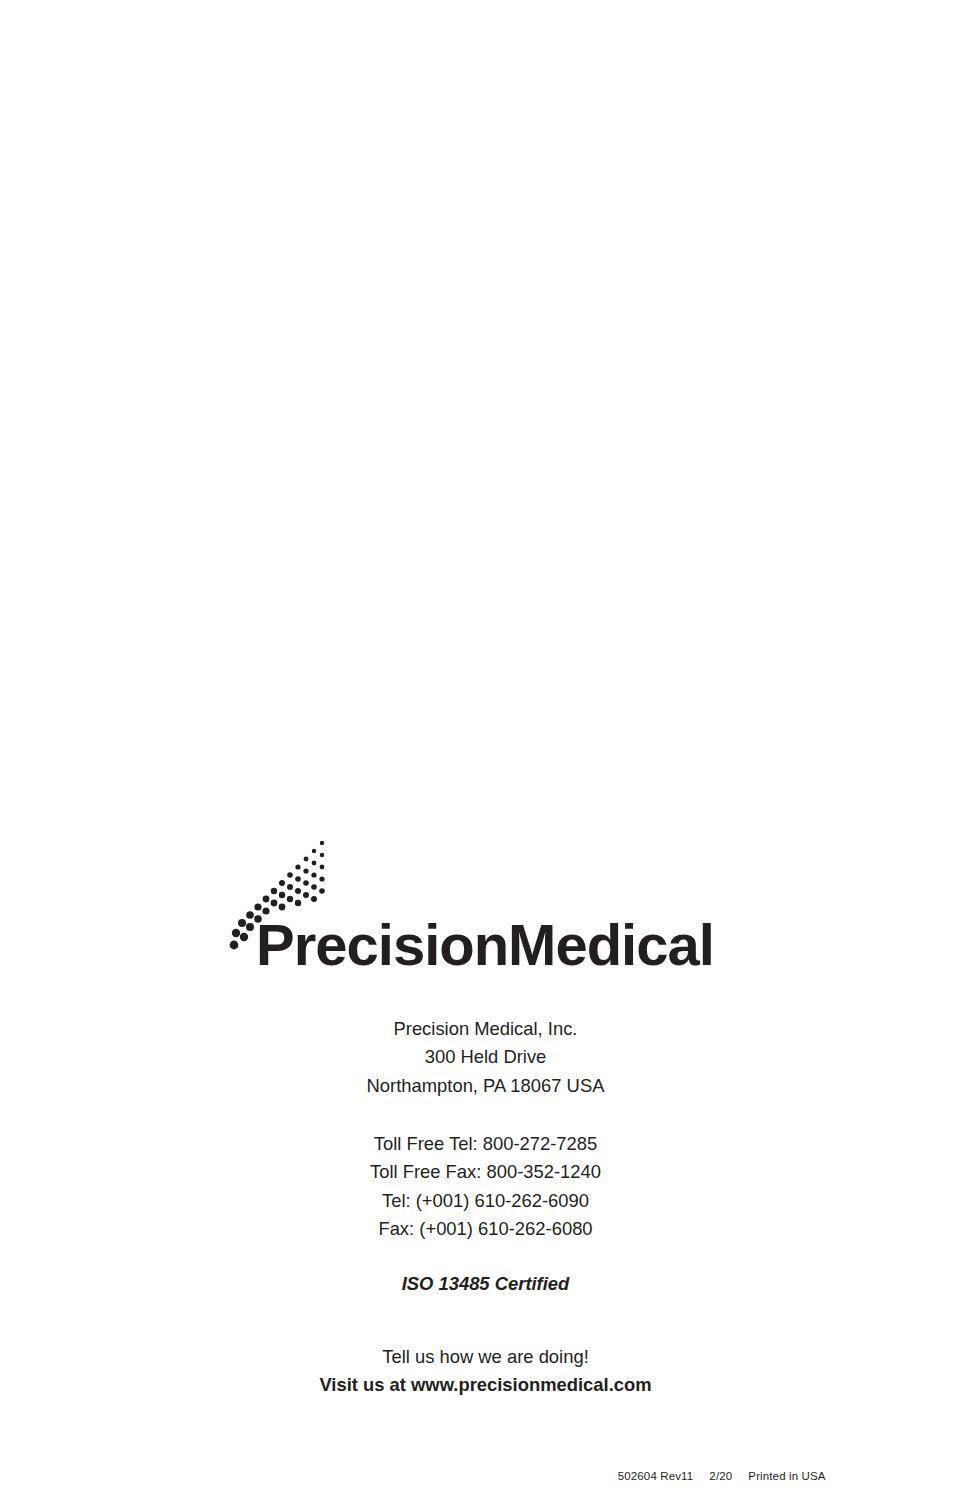PrecisionMedical
Precision Medical, Inc.
300 Held Drive
Northampton, PA 18067 USA
Toll Free Tel: 800-272-7285
Toll Free Fax: 800-352-1240
Tel: (+001) 610-262-6090
Fax: (+001) 610-262-6080
ISO 13485 Certified
Tell us how we are doing!
Visit us at www.precisionmedical.com
502604 Rev112/20 Printed in USA